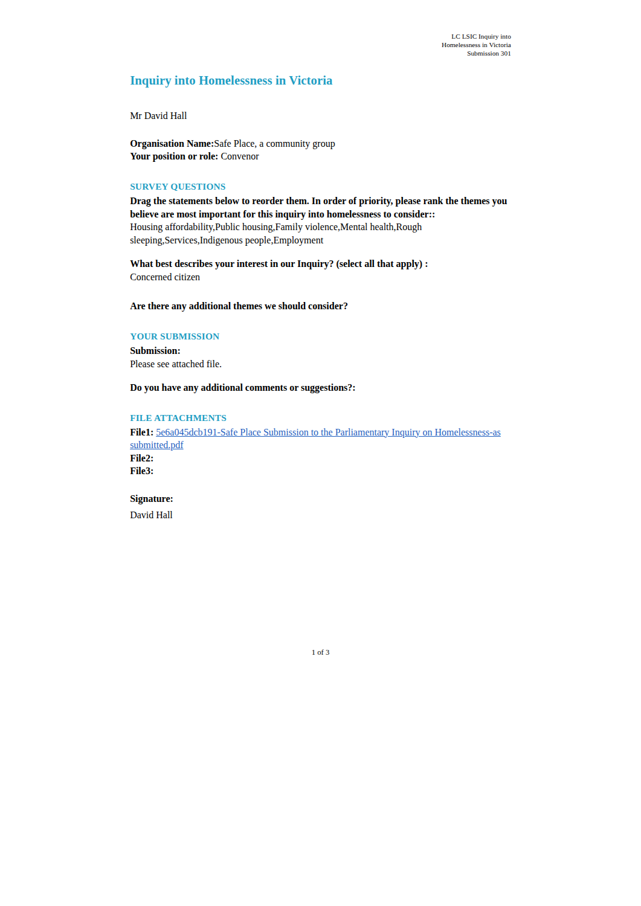LC LSIC Inquiry into
Homelessness in Victoria
Submission 301
Inquiry into Homelessness in Victoria
Mr David Hall
Organisation Name: Safe Place, a community group
Your position or role: Convenor
Survey Questions
Drag the statements below to reorder them. In order of priority, please rank the themes you believe are most important for this inquiry into homelessness to consider::
Housing affordability,Public housing,Family violence,Mental health,Rough sleeping,Services,Indigenous people,Employment
What best describes your interest in our Inquiry? (select all that apply) :
Concerned citizen
Are there any additional themes we should consider?
Your Submission
Submission:
Please see attached file.
Do you have any additional comments or suggestions?:
File Attachments
File1: 5e6a045dcb191-Safe Place Submission to the Parliamentary Inquiry on Homelessness-as submitted.pdf
File2:
File3:
Signature:
David Hall
1 of 3